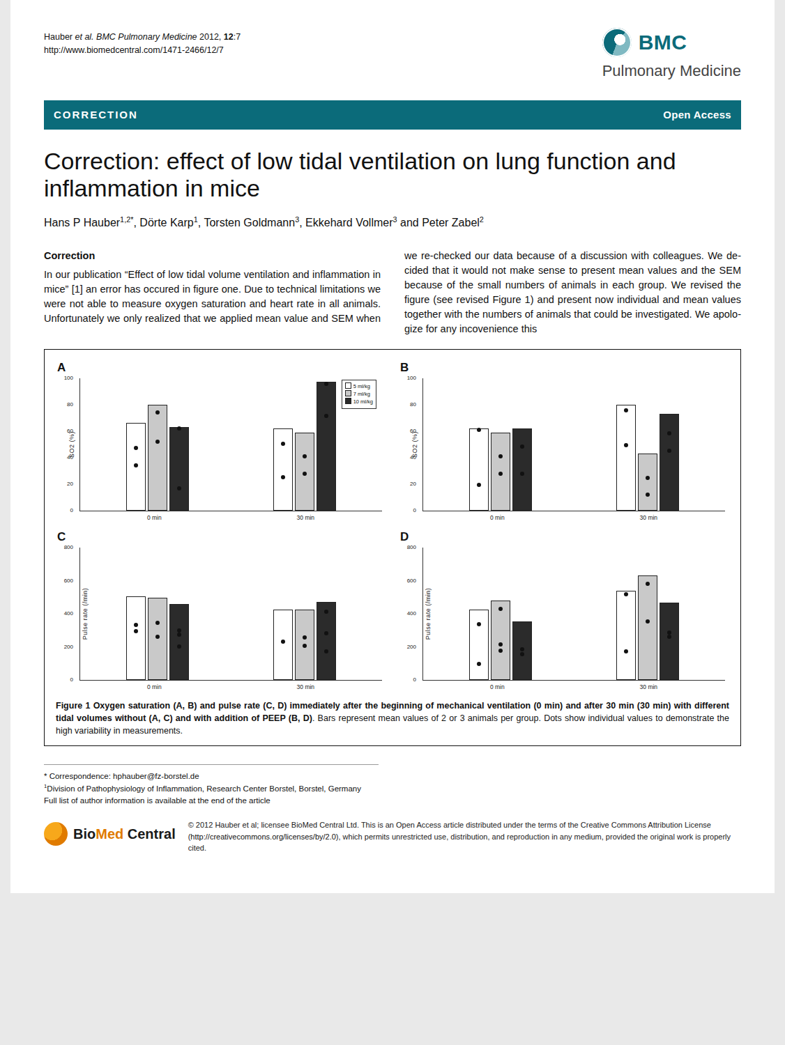Hauber et al. BMC Pulmonary Medicine 2012, 12:7
http://www.biomedcentral.com/1471-2466/12/7
BMC
Pulmonary Medicine
Correction Open Access
Correction: effect of low tidal ventilation on lung function and inflammation in mice
Hans P Hauber1,2*, Dörte Karp1, Torsten Goldmann3, Ekkehard Vollmer3 and Peter Zabel2
Correction
In our publication “Effect of low tidal volume ventilation and inflammation in mice” [1] an error has occured in figure one. Due to technical limitations we were not able to measure oxygen saturation and heart rate in all animals. Unfortunately we only realized that we applied mean value and SEM when we re-checked our data because of a discussion with colleagues. We decided that it would not make sense to present mean values and the SEM because of the small numbers of animals in each group. We revised the figure (see revised Figure 1) and present now individual and mean values together with the numbers of animals that could be investigated. We apologize for any incovenience this
A
SO2 (%)
100 80 60 40 20 0
5 ml/kg
7 ml/kg
10 ml/kg
0 min 30 min
B
SO2 (%)
100 80 60 40 20 0
0 min 30 min
C
Pulse rate (/min)
800 600 400 200 0
0 min 30 min
D
Pulse rate (/min)
800 600 400 200 0
0 min 30 min
Figure 1 Oxygen saturation (A, B) and pulse rate (C, D) immediately after the beginning of mechanical ventilation (0 min) and after 30 min (30 min) with different tidal volumes without (A, C) and with addition of PEEP (B, D). Bars represent mean values of 2 or 3 animals per group. Dots show individual values to demonstrate the high variability in measurements.
* Correspondence: hphauber@fz-borstel.de
1Division of Pathophysiology of Inflammation, Research Center Borstel, Borstel, Germany
Full list of author information is available at the end of the article
BioMed Central
© 2012 Hauber et al; licensee BioMed Central Ltd. This is an Open Access article distributed under the terms of the Creative Commons Attribution License (http://creativecommons.org/licenses/by/2.0), which permits unrestricted use, distribution, and reproduction in any medium, provided the original work is properly cited.